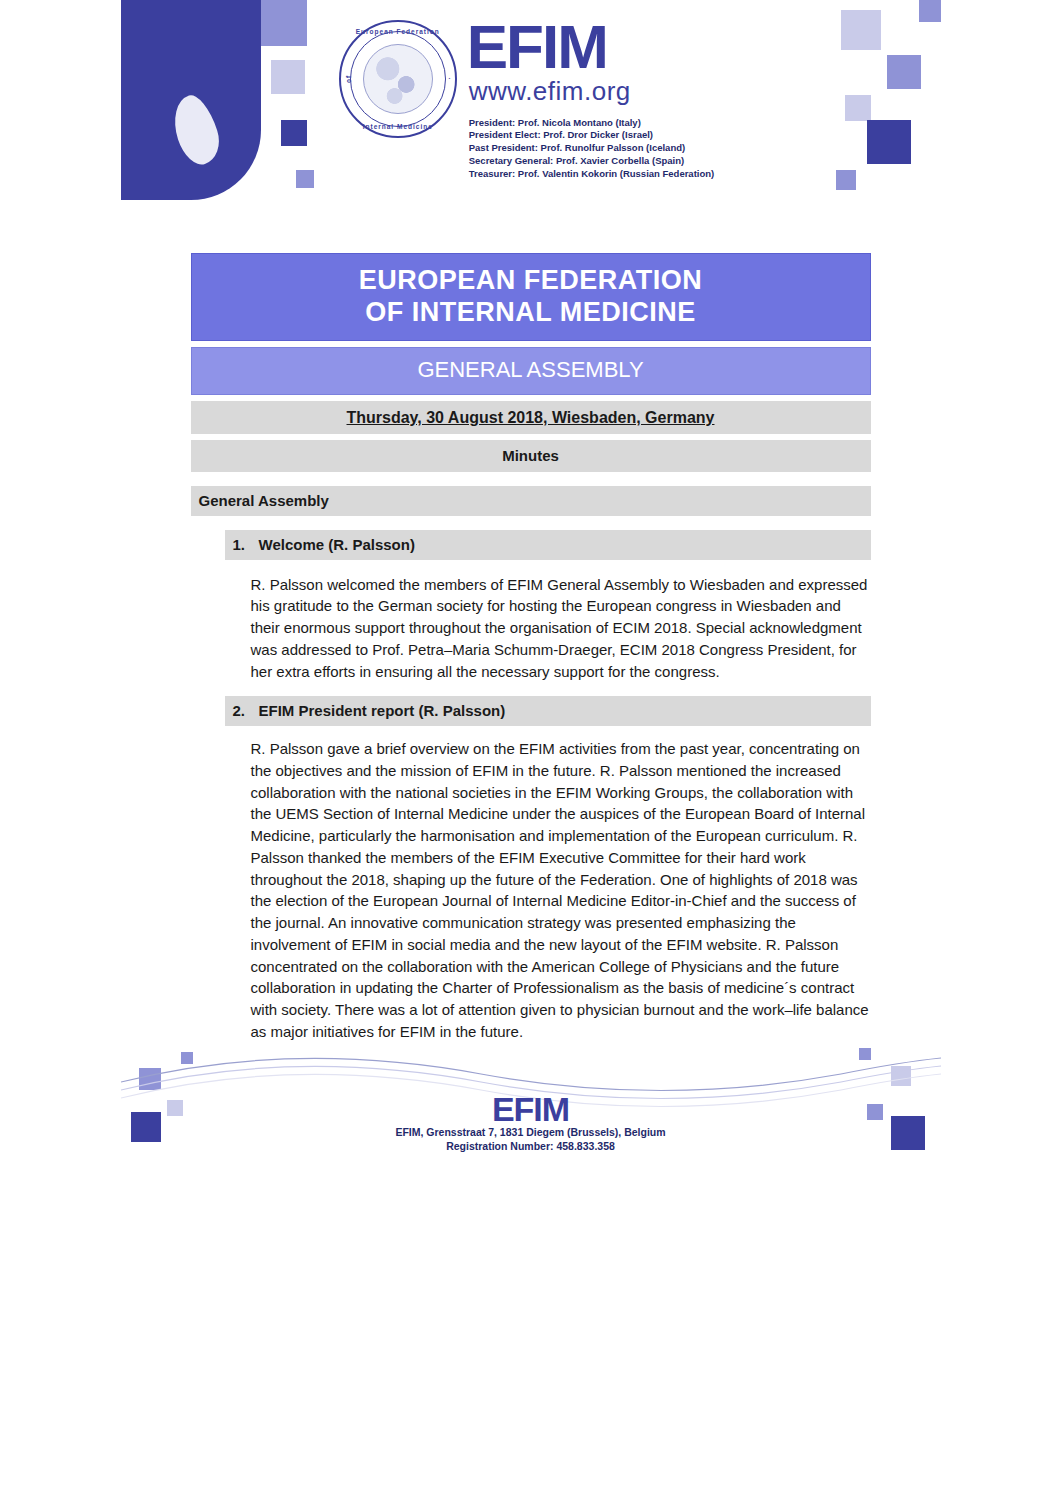European Federation Internal Medicine of ·
EFIM
www.efim.org
President: Prof. Nicola Montano (Italy)
President Elect: Prof. Dror Dicker (Israel)
Past President: Prof. Runolfur Palsson (Iceland)
Secretary General: Prof. Xavier Corbella (Spain)
Treasurer: Prof. Valentin Kokorin (Russian Federation)
EUROPEAN FEDERATION
OF INTERNAL MEDICINE
GENERAL ASSEMBLY
Thursday, 30 August 2018, Wiesbaden, Germany
Minutes
General Assembly
1. Welcome (R. Palsson)
R. Palsson welcomed the members of EFIM General Assembly to Wiesbaden and expressed his gratitude to the German society for hosting the European congress in Wiesbaden and their enormous support throughout the organisation of ECIM 2018. Special acknowledgment was addressed to Prof. Petra–Maria Schumm-Draeger, ECIM 2018 Congress President, for her extra efforts in ensuring all the necessary support for the congress.
2. EFIM President report (R. Palsson)
R. Palsson gave a brief overview on the EFIM activities from the past year, concentrating on the objectives and the mission of EFIM in the future. R. Palsson mentioned the increased collaboration with the national societies in the EFIM Working Groups, the collaboration with the UEMS Section of Internal Medicine under the auspices of the European Board of Internal Medicine, particularly the harmonisation and implementation of the European curriculum. R. Palsson thanked the members of the EFIM Executive Committee for their hard work throughout the 2018, shaping up the future of the Federation. One of highlights of 2018 was the election of the European Journal of Internal Medicine Editor-in-Chief and the success of the journal. An innovative communication strategy was presented emphasizing the involvement of EFIM in social media and the new layout of the EFIM website. R. Palsson concentrated on the collaboration with the American College of Physicians and the future collaboration in updating the Charter of Professionalism as the basis of medicine´s contract with society. There was a lot of attention given to physician burnout and the work–life balance as major initiatives for EFIM in the future.
EFIM
EFIM, Grensstraat 7, 1831 Diegem (Brussels), Belgium
Registration Number: 458.833.358